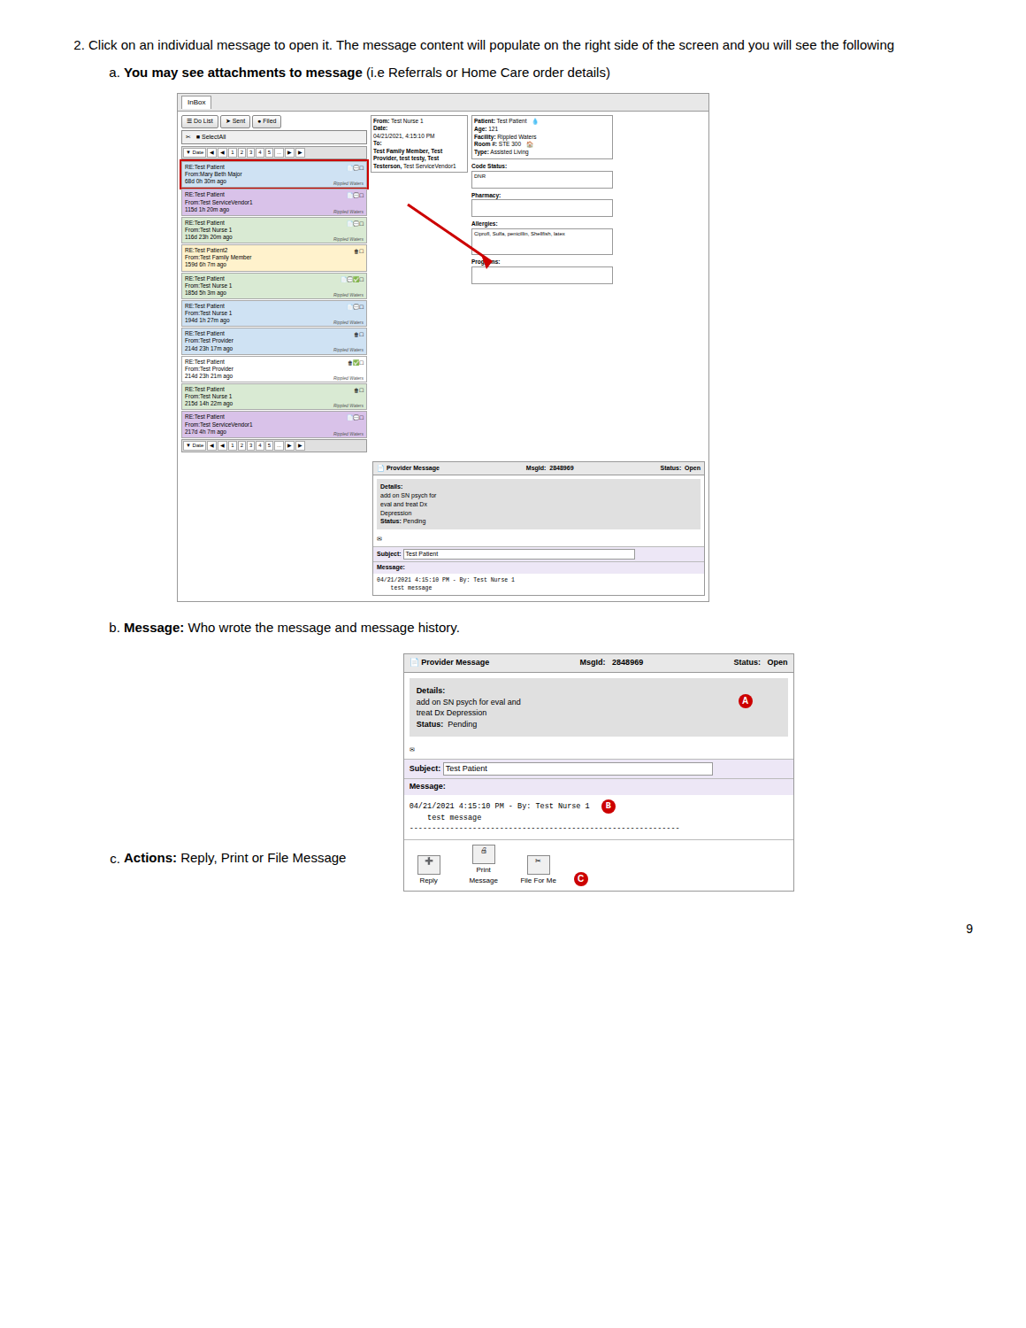Click on an individual message to open it. The message content will populate on the right side of the screen and you will see the following
You may see attachments to message (i.e Referrals or Home Care order details)
InBox
☰ Do List ➤ Sent ● Filed
✂ ■ SelectAll
▼ Date◀◀12345...▶▶
RE:Test Patient
From:Mary Beth Major
68d 0h 30m ago 📄💬☐ Rippled Waters
RE:Test Patient
From:Test ServiceVendor1
115d 1h 20m ago 📄💬☐ Rippled Waters
RE:Test Patient
From:Test Nurse 1
116d 23h 20m ago 📄💬☐ Rippled Waters
RE:Test Patient2
From:Test Family Member
159d 6h 7m ago 🗑☐
RE:Test Patient
From:Test Nurse 1
185d 5h 3m ago 📄💬✅☐ Rippled Waters
RE:Test Patient
From:Test Nurse 1
194d 1h 27m ago 📄💬☐ Rippled Waters
RE:Test Patient
From:Test Provider
214d 23h 17m ago 🗑☐ Rippled Waters
RE:Test Patient
From:Test Provider
214d 23h 21m ago 🗑✅☐ Rippled Waters
RE:Test Patient
From:Test Nurse 1
215d 14h 22m ago 🗑☐ Rippled Waters
RE:Test Patient
From:Test ServiceVendor1
217d 4h 7m ago 📄💬☐ Rippled Waters
▼ Date◀◀12345...▶▶
From: Test Nurse 1
Date:
04/21/2021, 4:15:10 PM
To:
Test Family Member, Test Provider, test testy, Test Testerson, Test ServiceVendor1
Patient: Test Patient 💧
Age: 121
Facility: Rippled Waters
Room #: STE 300 🏠
Type: Assisted Living
Code Status:
DNR
Pharmacy:
Allergies:
Ciprofl, Sulfa, penicillin, Shellfish, latex
Programs:
📄 Provider Message MsgId: 2848969 Status: Open
Details:
add on SN psych for
eval and treat Dx
Depression
Status: Pending
✉
Subject: Test Patient
Message:
04/21/2021 4:15:10 PM - By: Test Nurse 1
test message
Message: Who wrote the message and message history.
Actions: Reply, Print or File Message
📄 Provider Message MsgId: 2848969 Status: Open
Details:
add on SN psych for eval and
treat Dx Depression A
Status: Pending
✉
Subject: Test Patient
Message:
04/21/2021 4:15:10 PM - By: Test Nurse 1 B
test message
------------------------------------------------------------
➕Reply
🖨Print Message
✂File For Me
C
9